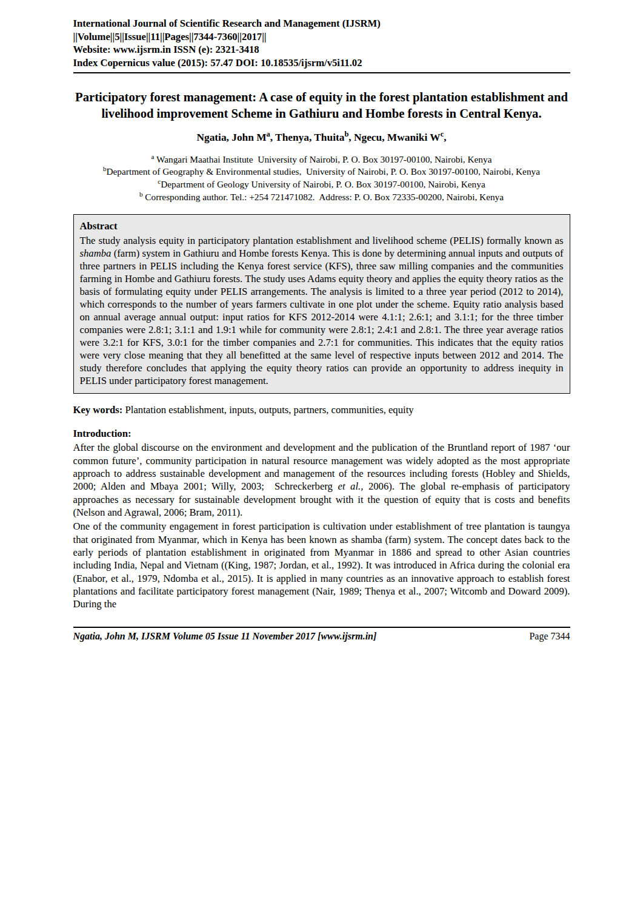International Journal of Scientific Research and Management (IJSRM)
||Volume||5||Issue||11||Pages||7344-7360||2017||
Website: www.ijsrm.in ISSN (e): 2321-3418
Index Copernicus value (2015): 57.47 DOI: 10.18535/ijsrm/v5i11.02
Participatory forest management: A case of equity in the forest plantation establishment and livelihood improvement Scheme in Gathiuru and Hombe forests in Central Kenya.
Ngatia, John Ma, Thenya, Thuitab, Ngecu, Mwaniki Wc,
a Wangari Maathai Institute University of Nairobi, P. O. Box 30197-00100, Nairobi, Kenya
bDepartment of Geography & Environmental studies, University of Nairobi, P. O. Box 30197-00100, Nairobi, Kenya
cDepartment of Geology University of Nairobi, P. O. Box 30197-00100, Nairobi, Kenya
b Corresponding author. Tel.: +254 721471082. Address: P. O. Box 72335-00200, Nairobi, Kenya
Abstract
The study analysis equity in participatory plantation establishment and livelihood scheme (PELIS) formally known as shamba (farm) system in Gathiuru and Hombe forests Kenya. This is done by determining annual inputs and outputs of three partners in PELIS including the Kenya forest service (KFS), three saw milling companies and the communities farming in Hombe and Gathiuru forests. The study uses Adams equity theory and applies the equity theory ratios as the basis of formulating equity under PELIS arrangements. The analysis is limited to a three year period (2012 to 2014), which corresponds to the number of years farmers cultivate in one plot under the scheme. Equity ratio analysis based on annual average annual output: input ratios for KFS 2012-2014 were 4.1:1; 2.6:1; and 3.1:1; for the three timber companies were 2.8:1; 3.1:1 and 1.9:1 while for community were 2.8:1; 2.4:1 and 2.8:1. The three year average ratios were 3.2:1 for KFS, 3.0:1 for the timber companies and 2.7:1 for communities. This indicates that the equity ratios were very close meaning that they all benefitted at the same level of respective inputs between 2012 and 2014. The study therefore concludes that applying the equity theory ratios can provide an opportunity to address inequity in PELIS under participatory forest management.
Key words: Plantation establishment, inputs, outputs, partners, communities, equity
Introduction:
After the global discourse on the environment and development and the publication of the Bruntland report of 1987 ‘our common future’, community participation in natural resource management was widely adopted as the most appropriate approach to address sustainable development and management of the resources including forests (Hobley and Shields, 2000; Alden and Mbaya 2001; Willy, 2003; Schreckerberg et al., 2006). The global re-emphasis of participatory approaches as necessary for sustainable development brought with it the question of equity that is costs and benefits (Nelson and Agrawal, 2006; Bram, 2011).
One of the community engagement in forest participation is cultivation under establishment of tree plantation is taungya that originated from Myanmar, which in Kenya has been known as shamba (farm) system. The concept dates back to the early periods of plantation establishment in originated from Myanmar in 1886 and spread to other Asian countries including India, Nepal and Vietnam ((King, 1987; Jordan, et al., 1992). It was introduced in Africa during the colonial era (Enabor, et al., 1979, Ndomba et al., 2015). It is applied in many countries as an innovative approach to establish forest plantations and facilitate participatory forest management (Nair, 1989; Thenya et al., 2007; Witcomb and Doward 2009). During the
Ngatia, John M, IJSRM Volume 05 Issue 11 November 2017 [www.ijsrm.in] Page 7344